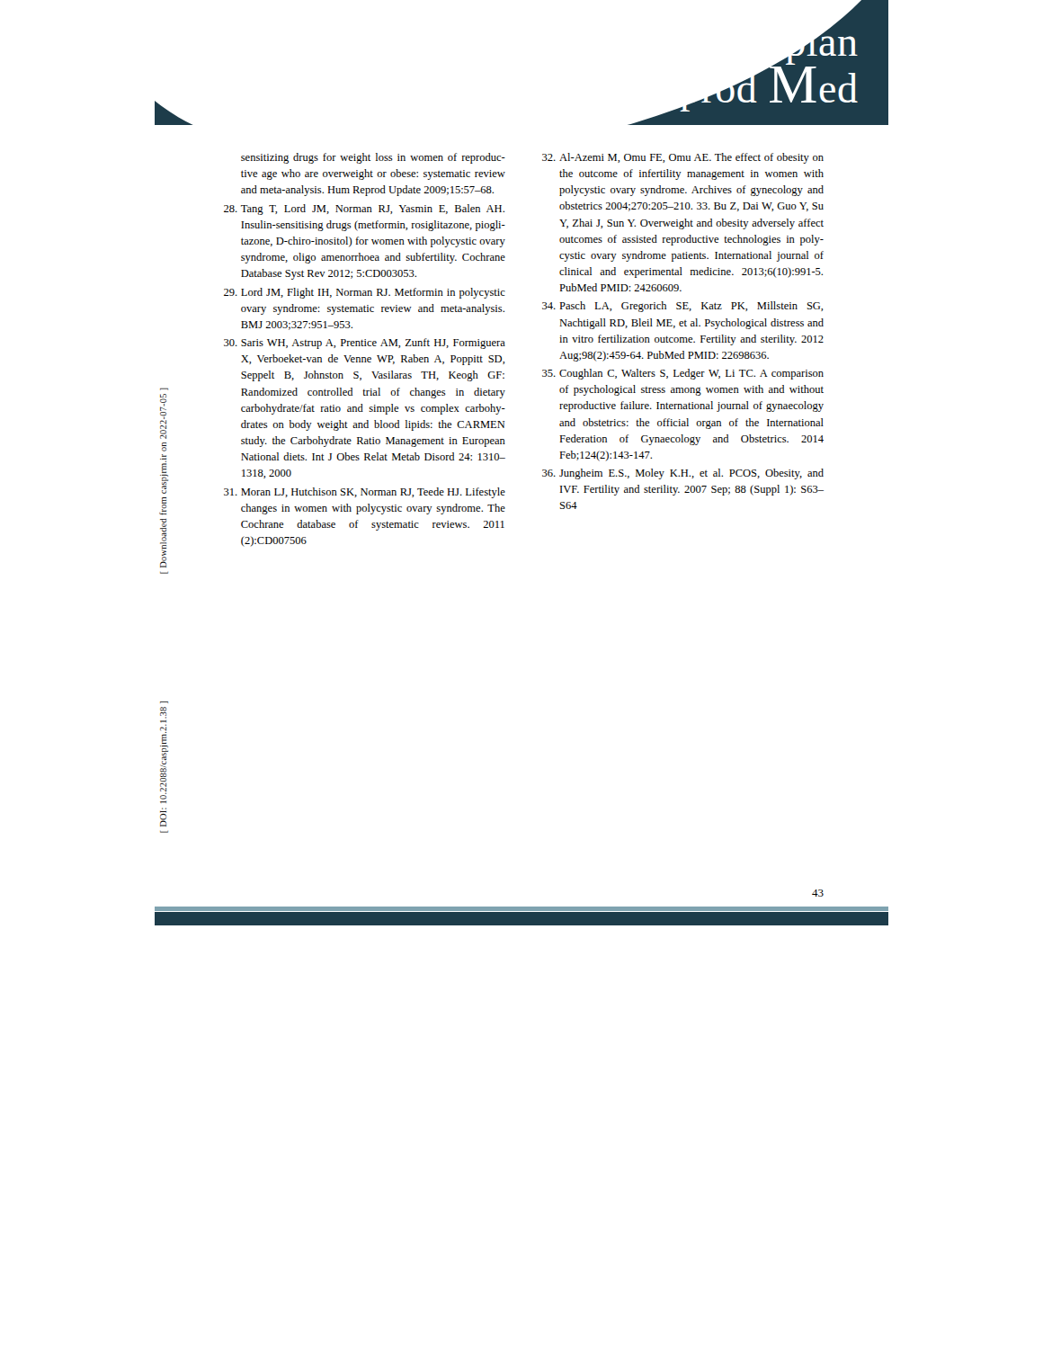Caspian
Reprod Med
Amiri et al.
sensitizing drugs for weight loss in women of reproductive age who are overweight or obese: systematic review and meta-analysis. Hum Reprod Update 2009;15:57–68.
28. Tang T, Lord JM, Norman RJ, Yasmin E, Balen AH. Insulin-sensitising drugs (metformin, rosiglitazone, pioglitazone, D-chiro-inositol) for women with polycystic ovary syndrome, oligo amenorrhoea and subfertility. Cochrane Database Syst Rev 2012; 5:CD003053.
29. Lord JM, Flight IH, Norman RJ. Metformin in polycystic ovary syndrome: systematic review and meta-analysis. BMJ 2003;327:951–953.
30. Saris WH, Astrup A, Prentice AM, Zunft HJ, Formiguera X, Verboeket-van de Venne WP, Raben A, Poppitt SD, Seppelt B, Johnston S, Vasilaras TH, Keogh GF: Randomized controlled trial of changes in dietary carbohydrate/fat ratio and simple vs complex carbohydrates on body weight and blood lipids: the CARMEN study. the Carbohydrate Ratio Management in European National diets. Int J Obes Relat Metab Disord 24: 1310–1318, 2000
31. Moran LJ, Hutchison SK, Norman RJ, Teede HJ. Lifestyle changes in women with polycystic ovary syndrome. The Cochrane database of systematic reviews. 2011 (2):CD007506
32. Al-Azemi M, Omu FE, Omu AE. The effect of obesity on the outcome of infertility management in women with polycystic ovary syndrome. Archives of gynecology and obstetrics 2004;270:205–210. 33. Bu Z, Dai W, Guo Y, Su Y, Zhai J, Sun Y. Overweight and obesity adversely affect outcomes of assisted reproductive technologies in polycystic ovary syndrome patients. International journal of clinical and experimental medicine. 2013;6(10):991-5. PubMed PMID: 24260609.
34. Pasch LA, Gregorich SE, Katz PK, Millstein SG, Nachtigall RD, Bleil ME, et al. Psychological distress and in vitro fertilization outcome. Fertility and sterility. 2012 Aug;98(2):459-64. PubMed PMID: 22698636.
35. Coughlan C, Walters S, Ledger W, Li TC. A comparison of psychological stress among women with and without reproductive failure. International journal of gynaecology and obstetrics: the official organ of the International Federation of Gynaecology and Obstetrics. 2014 Feb;124(2):143-147.
36. Jungheim E.S., Moley K.H., et al. PCOS, Obesity, and IVF. Fertility and sterility. 2007 Sep; 88 (Suppl 1): S63–S64
[ DOI: 10.22088/caspjrm.2.1.38 ]
[ Downloaded from caspjrm.ir on 2022-07-05 ]
43